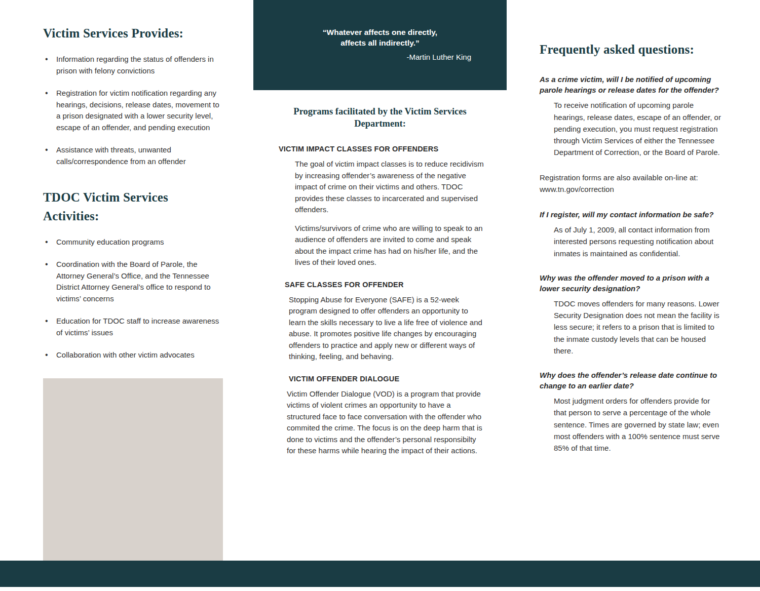Victim Services Provides:
Information regarding the status of offenders in prison with felony convictions
Registration for victim notification regarding any hearings, decisions, release dates, movement to a prison designated with a lower security level, escape of an offender, and pending execution
Assistance with threats, unwanted calls/correspondence from an offender
TDOC Victim Services Activities:
Community education programs
Coordination with the Board of Parole, the Attorney General’s Office, and the Tennessee District Attorney General’s office to respond to victims’ concerns
Education for TDOC staff to increase awareness of victims’ issues
Collaboration with other victim advocates
“Whatever affects one directly,
affects all indirectly.”
-Martin Luther King
Programs facilitated by the Victim Services Department:
VICTIM IMPACT CLASSES FOR OFFENDERS
The goal of victim impact classes is to reduce recidivism by increasing offender’s awareness of the negative impact of crime on their victims and others. TDOC provides these classes to incarcerated and supervised offenders.
Victims/survivors of crime who are willing to speak to an audience of offenders are invited to come and speak about the impact crime has had on his/her life, and the lives of their loved ones.
SAFE CLASSES FOR OFFENDER
Stopping Abuse for Everyone (SAFE) is a 52-week program designed to offer offenders an opportunity to learn the skills necessary to live a life free of violence and abuse. It promotes positive life changes by encouraging offenders to practice and apply new or different ways of thinking, feeling, and behaving.
VICTIM OFFENDER DIALOGUE
Victim Offender Dialogue (VOD) is a program that provide victims of violent crimes an opportunity to have a structured face to face conversation with the offender who commited the crime. The focus is on the deep harm that is done to victims and the offender’s personal responsibilty for these harms while hearing the impact of their actions.
Frequently asked questions:
As a crime victim, will I be notified of upcoming parole hearings or release dates for the offender?
To receive notification of upcoming parole hearings, release dates, escape of an offender, or pending execution, you must request registration through Victim Services of either the Tennessee Department of Correction, or the Board of Parole.
Registration forms are also available on-line at: www.tn.gov/correction
If I register, will my contact information be safe?
As of July 1, 2009, all contact information from interested persons requesting notification about inmates is maintained as confidential.
Why was the offender moved to a prison with a lower security designation?
TDOC moves offenders for many reasons. Lower Security Designation does not mean the facility is less secure; it refers to a prison that is limited to the inmate custody levels that can be housed there.
Why does the offender’s release date continue to change to an earlier date?
Most judgment orders for offenders provide for that person to serve a percentage of the whole sentence. Times are governed by state law; even most offenders with a 100% sentence must serve 85% of that time.